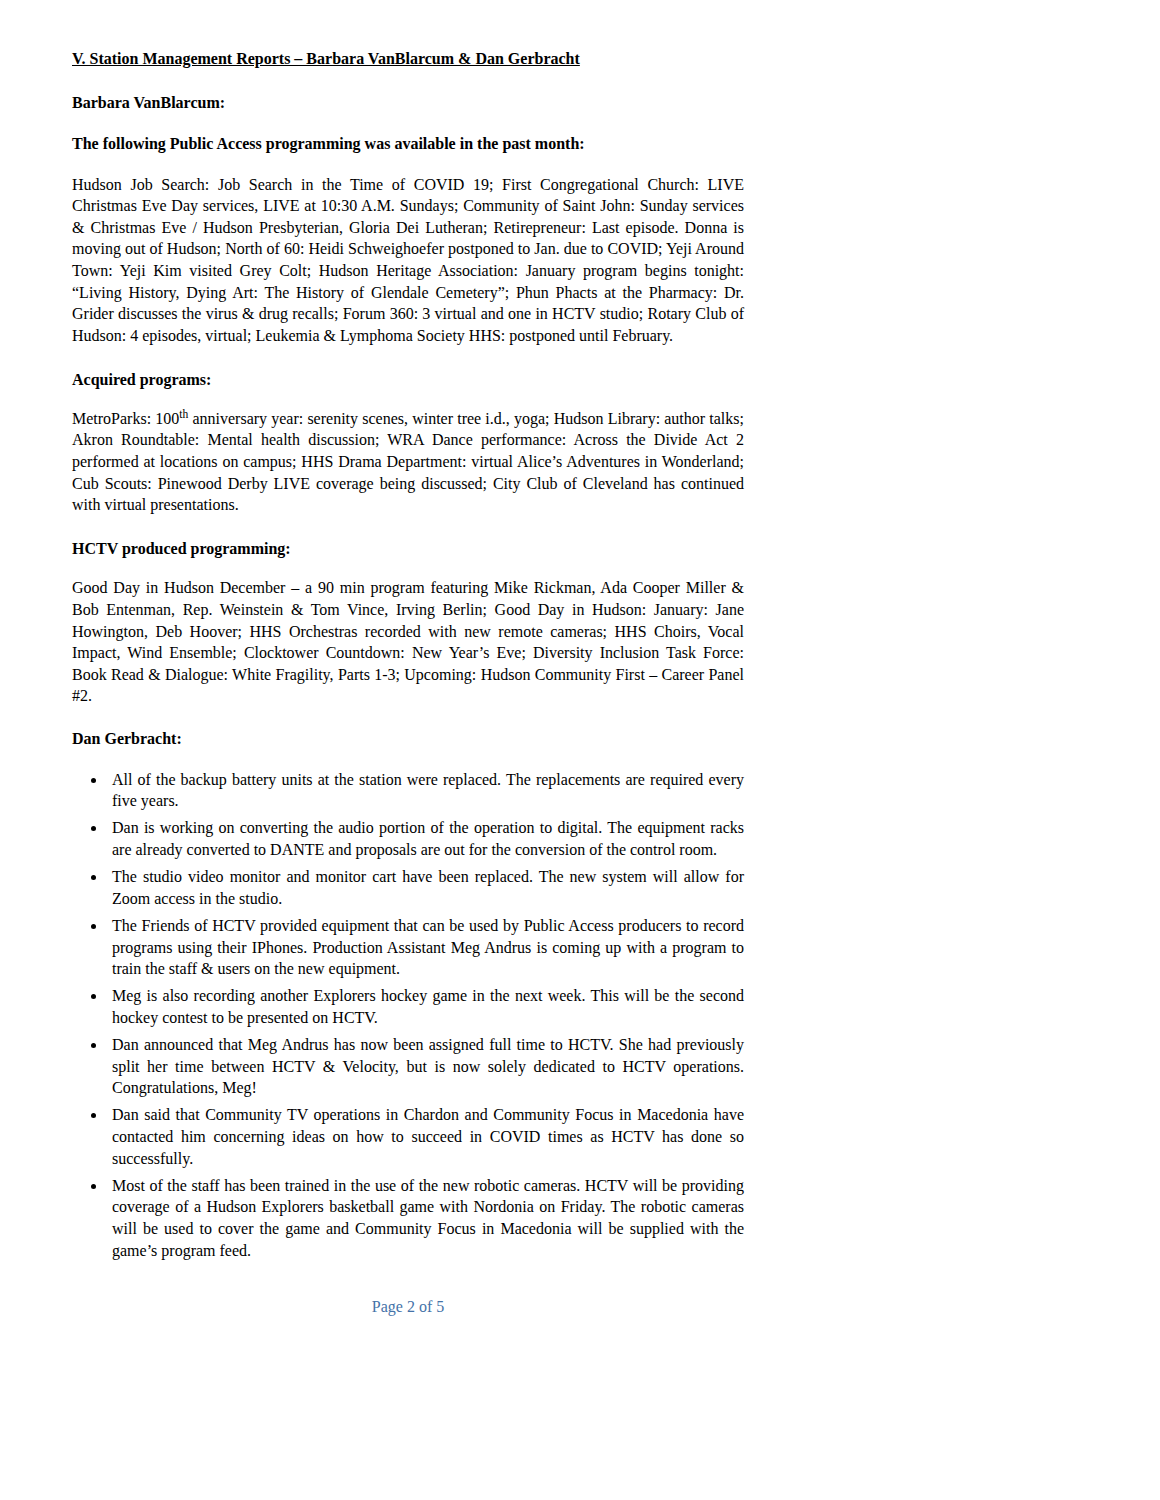V. Station Management Reports – Barbara VanBlarcum & Dan Gerbracht
Barbara VanBlarcum:
The following Public Access programming was available in the past month:
Hudson Job Search: Job Search in the Time of COVID 19; First Congregational Church: LIVE Christmas Eve Day services, LIVE at 10:30 A.M. Sundays; Community of Saint John: Sunday services & Christmas Eve / Hudson Presbyterian, Gloria Dei Lutheran; Retirepreneur: Last episode. Donna is moving out of Hudson; North of 60: Heidi Schweighoefer postponed to Jan. due to COVID; Yeji Around Town: Yeji Kim visited Grey Colt; Hudson Heritage Association: January program begins tonight: “Living History, Dying Art: The History of Glendale Cemetery”; Phun Phacts at the Pharmacy: Dr. Grider discusses the virus & drug recalls; Forum 360: 3 virtual and one in HCTV studio; Rotary Club of Hudson: 4 episodes, virtual; Leukemia & Lymphoma Society HHS: postponed until February.
Acquired programs:
MetroParks: 100th anniversary year: serenity scenes, winter tree i.d., yoga; Hudson Library: author talks; Akron Roundtable: Mental health discussion; WRA Dance performance: Across the Divide Act 2 performed at locations on campus; HHS Drama Department: virtual Alice’s Adventures in Wonderland; Cub Scouts: Pinewood Derby LIVE coverage being discussed; City Club of Cleveland has continued with virtual presentations.
HCTV produced programming:
Good Day in Hudson December – a 90 min program featuring Mike Rickman, Ada Cooper Miller & Bob Entenman, Rep. Weinstein & Tom Vince, Irving Berlin; Good Day in Hudson: January: Jane Howington, Deb Hoover; HHS Orchestras recorded with new remote cameras; HHS Choirs, Vocal Impact, Wind Ensemble; Clocktower Countdown: New Year’s Eve; Diversity Inclusion Task Force: Book Read & Dialogue: White Fragility, Parts 1-3; Upcoming: Hudson Community First – Career Panel #2.
Dan Gerbracht:
All of the backup battery units at the station were replaced. The replacements are required every five years.
Dan is working on converting the audio portion of the operation to digital. The equipment racks are already converted to DANTE and proposals are out for the conversion of the control room.
The studio video monitor and monitor cart have been replaced. The new system will allow for Zoom access in the studio.
The Friends of HCTV provided equipment that can be used by Public Access producers to record programs using their IPhones. Production Assistant Meg Andrus is coming up with a program to train the staff & users on the new equipment.
Meg is also recording another Explorers hockey game in the next week. This will be the second hockey contest to be presented on HCTV.
Dan announced that Meg Andrus has now been assigned full time to HCTV. She had previously split her time between HCTV & Velocity, but is now solely dedicated to HCTV operations. Congratulations, Meg!
Dan said that Community TV operations in Chardon and Community Focus in Macedonia have contacted him concerning ideas on how to succeed in COVID times as HCTV has done so successfully.
Most of the staff has been trained in the use of the new robotic cameras. HCTV will be providing coverage of a Hudson Explorers basketball game with Nordonia on Friday. The robotic cameras will be used to cover the game and Community Focus in Macedonia will be supplied with the game’s program feed.
Page 2 of 5